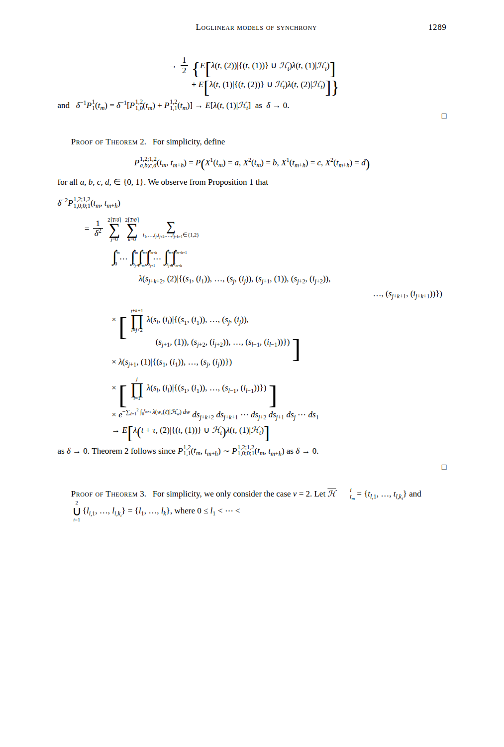Loglinear models of synchrony 1289
→ 12 {E[λ(t, (2))|{(t, (1))} ∪ ℋt)λ(t, (1)|ℋt)] + E[λ(t, (1)|{(t, (2))} ∪ ℋt)λ(t, (2)|ℋt)]}
and δ−1P11(tm) = δ−1[P1,21,0(tm) + P1,21,1(tm)] → E[λ(t, (1)|ℋt] as δ → 0.
Proof of Theorem 2. For simplicity, define
P1,2;1,2 a,b;c,d(tm, tm+h) = P(X1(tm) = a, X2(tm) = b, X1(tm+h) = c, X2(tm+h) = d)
for all a, b, c, d, ∈ {0, 1}. We observe from Proposition 1 that
δ−2P1,2;1,21,0;0;1(tm, tm+h)
= 1 δ2 2⌈T/δ⌉∑j=0 2⌈T/θ⌉∑k=0 ∑i1,…,ij,ij+2,…,ij+k+1∈{1,2}
tm∫0 … tm∫sj−1 tm+1∫tm tm+h∫sj+1 … tm+h∫sj+k tm+h+1∫tm+h
λ(sj+k+2, (2)|{(s1, (i1)), …, (sj, (ij)), (sj+1, (1)), (sj+2, (ij+2)), …, (sj+k+1, (ij+k+1))})
× [ j+k+1∏l=j+2 λ(sl, (il)|{(s1, (i1)), …, (sj, (ij)), (sj+1, (1)), (sj+2, (ij+2)), …, (sl−1, (il−1))}) ]
× λ(sj+1, (1)|{(s1, (i1)), …, (sj, (ij))})
× [ j∏l=1 λ(sl, (il)|{(s1, (i1)), …, (sl−1, (il−1))}) ]
× e−∑ℓ=12 ∫0tm+1 λ(w,(ℓ)|ℋw) dw dsj+k+2 dsj+k+1 ⋯ dsj+2 dsj+1 dsj ⋯ ds1 → E[λ(t + τ, (2)|{(t, (1))} ∪ ℋt) λ(t, (1)|ℋt)]
as δ → 0. Theorem 2 follows since P1,21,1(tm, tm+h) ∼ P1,2;1,21,0;0;1(tm, tm+h) as δ → 0.
Proof of Theorem 3. For simplicity, we only consider the case ν = 2. Let ℋitm = {tl,1, …, tl,ki} and 2∪i=1{li,1, …, li,ki} = {l1, …, lk}, where 0 ≤ l1 < ⋯ <